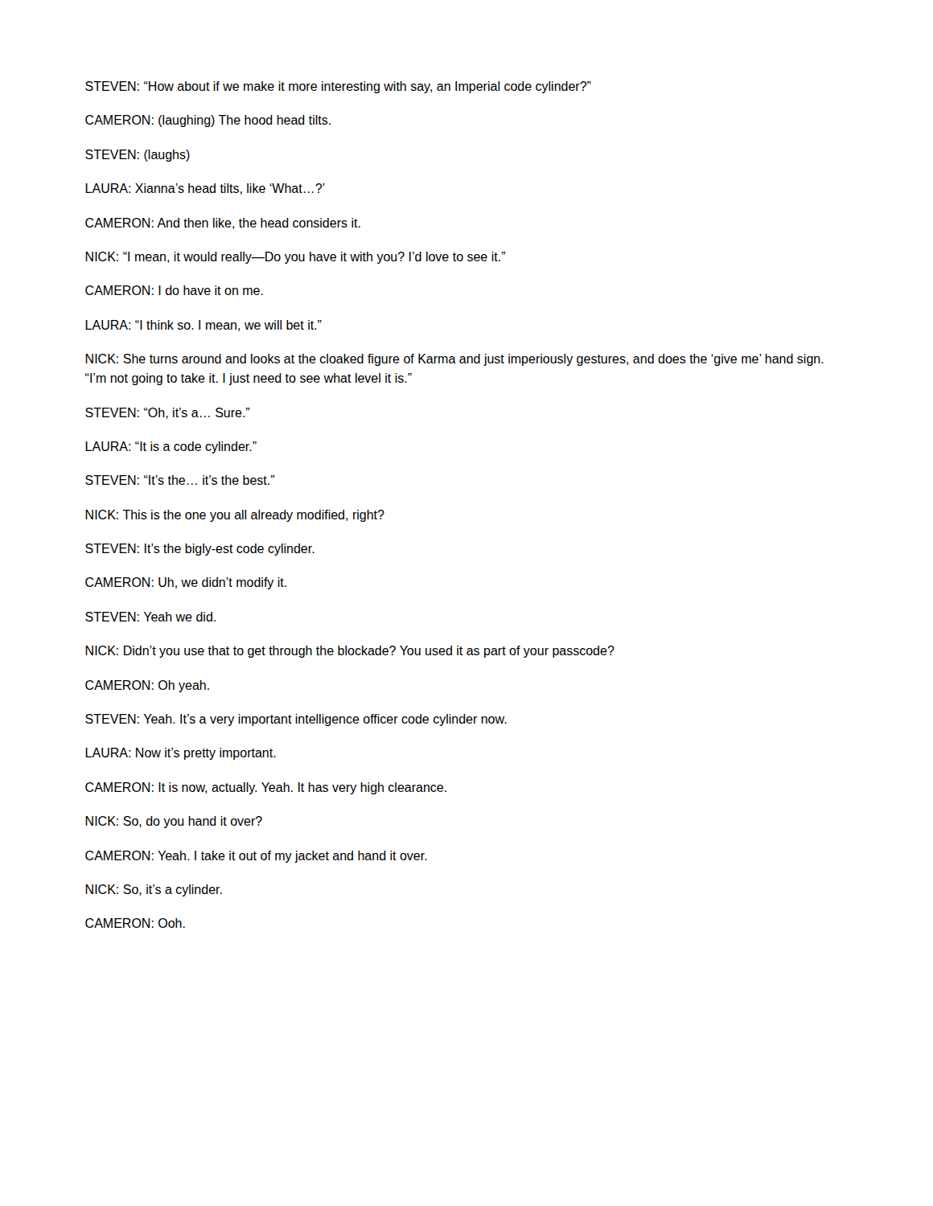STEVEN: “How about if we make it more interesting with say, an Imperial code cylinder?”
CAMERON: (laughing) The hood head tilts.
STEVEN: (laughs)
LAURA: Xianna’s head tilts, like ‘What…?’
CAMERON: And then like, the head considers it.
NICK: “I mean, it would really—Do you have it with you? I’d love to see it.”
CAMERON: I do have it on me.
LAURA: “I think so. I mean, we will bet it.”
NICK: She turns around and looks at the cloaked figure of Karma and just imperiously gestures, and does the ‘give me’ hand sign. “I’m not going to take it. I just need to see what level it is.”
STEVEN: “Oh, it’s a… Sure.”
LAURA: “It is a code cylinder.”
STEVEN: “It’s the… it’s the best.”
NICK: This is the one you all already modified, right?
STEVEN: It’s the bigly-est code cylinder.
CAMERON: Uh, we didn’t modify it.
STEVEN: Yeah we did.
NICK: Didn’t you use that to get through the blockade? You used it as part of your passcode?
CAMERON: Oh yeah.
STEVEN: Yeah. It’s a very important intelligence officer code cylinder now.
LAURA: Now it’s pretty important.
CAMERON: It is now, actually. Yeah. It has very high clearance.
NICK: So, do you hand it over?
CAMERON: Yeah. I take it out of my jacket and hand it over.
NICK: So, it’s a cylinder.
CAMERON: Ooh.